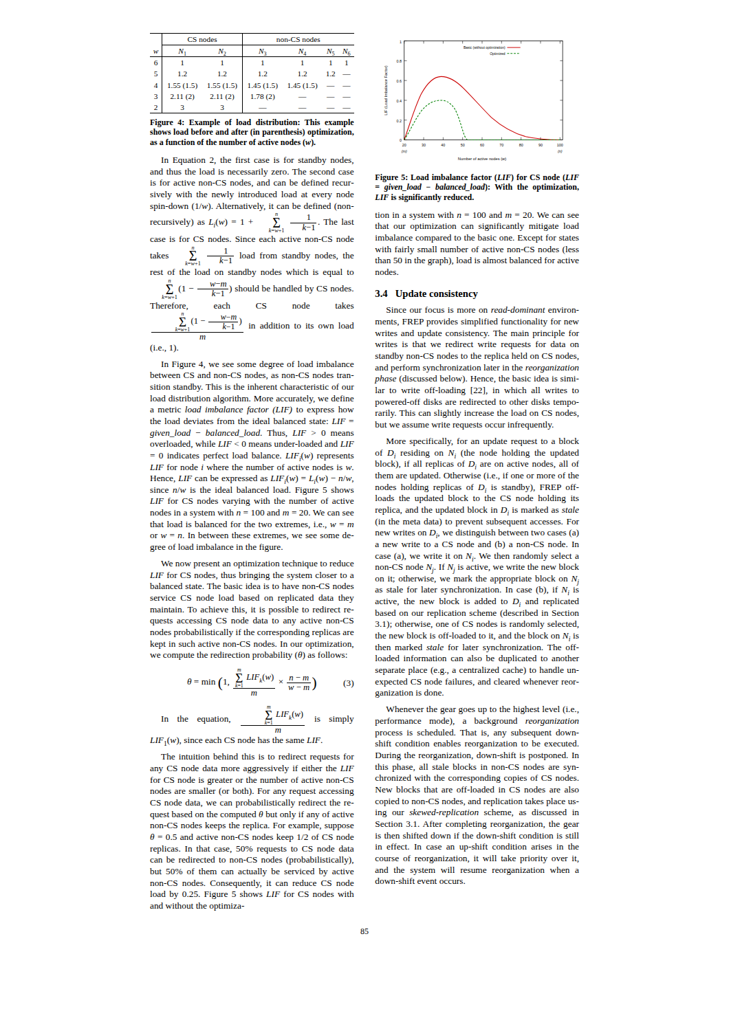| | CS nodes | non-CS nodes |
| w | N 1 | N 2 | N 3 | N 4 | N 5 | N 6 |
| 6 | 1 | 1 | 1 | 1 | 1 | 1 |
| 5 | 1.2 | 1.2 | 1.2 | 1.2 | 1.2 | — |
| 4 | 1.55 (1.5) | 1.55 (1.5) | 1.45 (1.5) | 1.45 (1.5) | — | — |
| 3 | 2.11 (2) | 2.11 (2) | 1.78 (2) | — | — | — |
| 2 | 3 | 3 | — | — | — | — |
Figure 4: Example of load distribution: This example shows load before and after (in parenthesis) optimization, as a function of the number of active nodes (w).
In Equation 2, the first case is for standby nodes, and thus the load is necessarily zero. The second case is for active non-CS nodes, and can be defined recursively with the newly introduced load at every node spin-down (1/w). Alternatively, it can be defined (non-recursively) as Li(w) = 1 + nΣk=w+1 1 k−1. The last case is for CS nodes. Since each active non-CS node takes nΣk=w+1 1 k−1 load from standby nodes, the rest of the load on standby nodes which is equal to nΣk=w+1(1 − w−m k−1) should be handled by CS nodes. Therefore, each CS node takes nΣk=w+1(1 − w−m k−1) m in addition to its own load (i.e., 1).
In Figure 4, we see some degree of load imbalance between CS and non-CS nodes, as non-CS nodes transition standby. This is the inherent characteristic of our load distribution algorithm. More accurately, we define a metric load imbalance factor (LIF) to express how the load deviates from the ideal balanced state: LIF = given_load − balanced_load. Thus, LIF > 0 means overloaded, while LIF < 0 means under-loaded and LIF = 0 indicates perfect load balance. LIFi(w) represents LIF for node i where the number of active nodes is w. Hence, LIF can be expressed as LIFi(w) = Li(w) − n/w, since n/w is the ideal balanced load. Figure 5 shows LIF for CS nodes varying with the number of active nodes in a system with n = 100 and m = 20. We can see that load is balanced for the two extremes, i.e., w = m or w = n. In between these extremes, we see some degree of load imbalance in the figure.
We now present an optimization technique to reduce LIF for CS nodes, thus bringing the system closer to a balanced state. The basic idea is to have non-CS nodes service CS node load based on replicated data they maintain. To achieve this, it is possible to redirect requests accessing CS node data to any active non-CS nodes probabilistically if the corresponding replicas are kept in such active non-CS nodes. In our optimization, we compute the redirection probability (θ) as follows:
θ = min (1, mΣk=1 LIFk(w) m × n − m w − m) (3)
In the equation, mΣk=1 LIFk(w) m is simply LIF1(w), since each CS node has the same LIF.
The intuition behind this is to redirect requests for any CS node data more aggressively if either the LIF for CS node is greater or the number of active non-CS nodes are smaller (or both). For any request accessing CS node data, we can probabilistically redirect the request based on the computed θ but only if any of active non-CS nodes keeps the replica. For example, suppose θ = 0.5 and active non-CS nodes keep 1/2 of CS node replicas. In that case, 50% requests to CS node data can be redirected to non-CS nodes (probabilistically), but 50% of them can actually be serviced by active non-CS nodes. Consequently, it can reduce CS node load by 0.25. Figure 5 shows LIF for CS nodes with and without the optimiza-
0 0.2 0.4 0.6 0.8 1 20 30 40 50 60 70 80 90 100 (m) (n) Number of active nodes (w) LIF (Load Imbalance Factor) Basic (without optimization) Optimized
Figure 5: Load imbalance factor (LIF) for CS node (LIF = given_load − balanced_load): With the optimization, LIF is significantly reduced.
tion in a system with n = 100 and m = 20. We can see that our optimization can significantly mitigate load imbalance compared to the basic one. Except for states with fairly small number of active non-CS nodes (less than 50 in the graph), load is almost balanced for active nodes.
3.4 Update consistency
Since our focus is more on read-dominant environments, FREP provides simplified functionality for new writes and update consistency. The main principle for writes is that we redirect write requests for data on standby non-CS nodes to the replica held on CS nodes, and perform synchronization later in the reorganization phase (discussed below). Hence, the basic idea is similar to write off-loading [22], in which all writes to powered-off disks are redirected to other disks temporarily. This can slightly increase the load on CS nodes, but we assume write requests occur infrequently.
More specifically, for an update request to a block of Di residing on Ni (the node holding the updated block), if all replicas of Di are on active nodes, all of them are updated. Otherwise (i.e., if one or more of the nodes holding replicas of Di is standby), FREP off-loads the updated block to the CS node holding its replica, and the updated block in Di is marked as stale (in the meta data) to prevent subsequent accesses. For new writes on Di, we distinguish between two cases (a) a new write to a CS node and (b) a non-CS node. In case (a), we write it on Ni. We then randomly select a non-CS node Nj. If Nj is active, we write the new block on it; otherwise, we mark the appropriate block on Nj as stale for later synchronization. In case (b), if Ni is active, the new block is added to Di and replicated based on our replication scheme (described in Section 3.1); otherwise, one of CS nodes is randomly selected, the new block is off-loaded to it, and the block on Ni is then marked stale for later synchronization. The off-loaded information can also be duplicated to another separate place (e.g., a centralized cache) to handle unexpected CS node failures, and cleared whenever reorganization is done.
Whenever the gear goes up to the highest level (i.e., performance mode), a background reorganization process is scheduled. That is, any subsequent down-shift condition enables reorganization to be executed. During the reorganization, down-shift is postponed. In this phase, all stale blocks in non-CS nodes are synchronized with the corresponding copies of CS nodes. New blocks that are off-loaded in CS nodes are also copied to non-CS nodes, and replication takes place using our skewed-replication scheme, as discussed in Section 3.1. After completing reorganization, the gear is then shifted down if the down-shift condition is still in effect. In case an up-shift condition arises in the course of reorganization, it will take priority over it, and the system will resume reorganization when a down-shift event occurs.
85